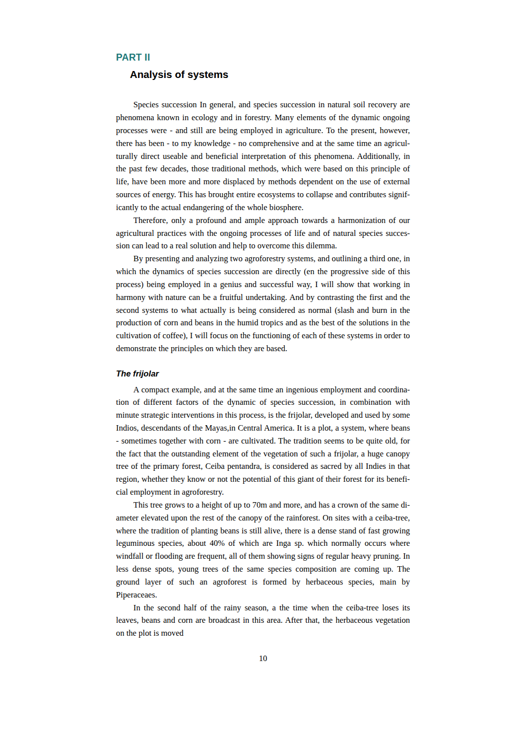PART II
Analysis of systems
Species succession In general, and species succession in natural soil recovery are phenomena known in ecology and in forestry. Many elements of the dynamic ongoing processes were - and still are being employed in agriculture. To the present, however, there has been - to my knowledge - no comprehensive and at the same time an agriculturally direct useable and beneficial interpretation of this phenomena. Additionally, in the past few decades, those traditional methods, which were based on this principle of life, have been more and more displaced by methods dependent on the use of external sources of energy. This has brought entire ecosystems to collapse and contributes significantly to the actual endangering of the whole biosphere.
Therefore, only a profound and ample approach towards a harmonization of our agricultural practices with the ongoing processes of life and of natural species succession can lead to a real solution and help to overcome this dilemma.
By presenting and analyzing two agroforestry systems, and outlining a third one, in which the dynamics of species succession are directly (en the progressive side of this process) being employed in a genius and successful way, I will show that working in harmony with nature can be a fruitful undertaking. And by contrasting the first and the second systems to what actually is being considered as normal (slash and burn in the production of corn and beans in the humid tropics and as the best of the solutions in the cultivation of coffee), I will focus on the functioning of each of these systems in order to demonstrate the principles on which they are based.
The frijolar
A compact example, and at the same time an ingenious employment and coordination of different factors of the dynamic of species succession, in combination with minute strategic interventions in this process, is the frijolar, developed and used by some Indios, descendants of the Mayas,in Central America. It is a plot, a system, where beans - sometimes together with corn - are cultivated. The tradition seems to be quite old, for the fact that the outstanding element of the vegetation of such a frijolar, a huge canopy tree of the primary forest, Ceiba pentandra, is considered as sacred by all Indies in that region, whether they know or not the potential of this giant of their forest for its beneficial employment in agroforestry.
This tree grows to a height of up to 70m and more, and has a crown of the same diameter elevated upon the rest of the canopy of the rainforest. On sites with a ceiba-tree, where the tradition of planting beans is still alive, there is a dense stand of fast growing leguminous species, about 40% of which are Inga sp. which normally occurs where windfall or flooding are frequent, all of them showing signs of regular heavy pruning. In less dense spots, young trees of the same species composition are coming up. The ground layer of such an agroforest is formed by herbaceous species, main by Piperaceaes.
In the second half of the rainy season, a the time when the ceiba-tree loses its leaves, beans and corn are broadcast in this area. After that, the herbaceous vegetation on the plot is moved
10